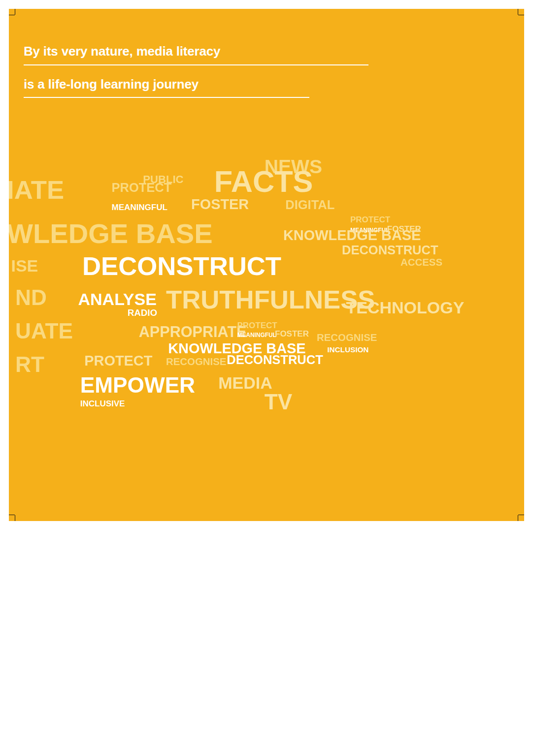By its very nature, media literacy is a life-long learning journey
News Public Facts iate Protect Meaningful Foster Digital Protect Meaningful Foster wledge base Knowledge base Deconstruct Access ise Deconstruct nd Analyse Radio Truthfulness Technology uate Appropriate Protect Meaningful Foster Recognise Knowledge base Inclusion rt Protect Recognise Deconstruct Empower Media Inclusive TV